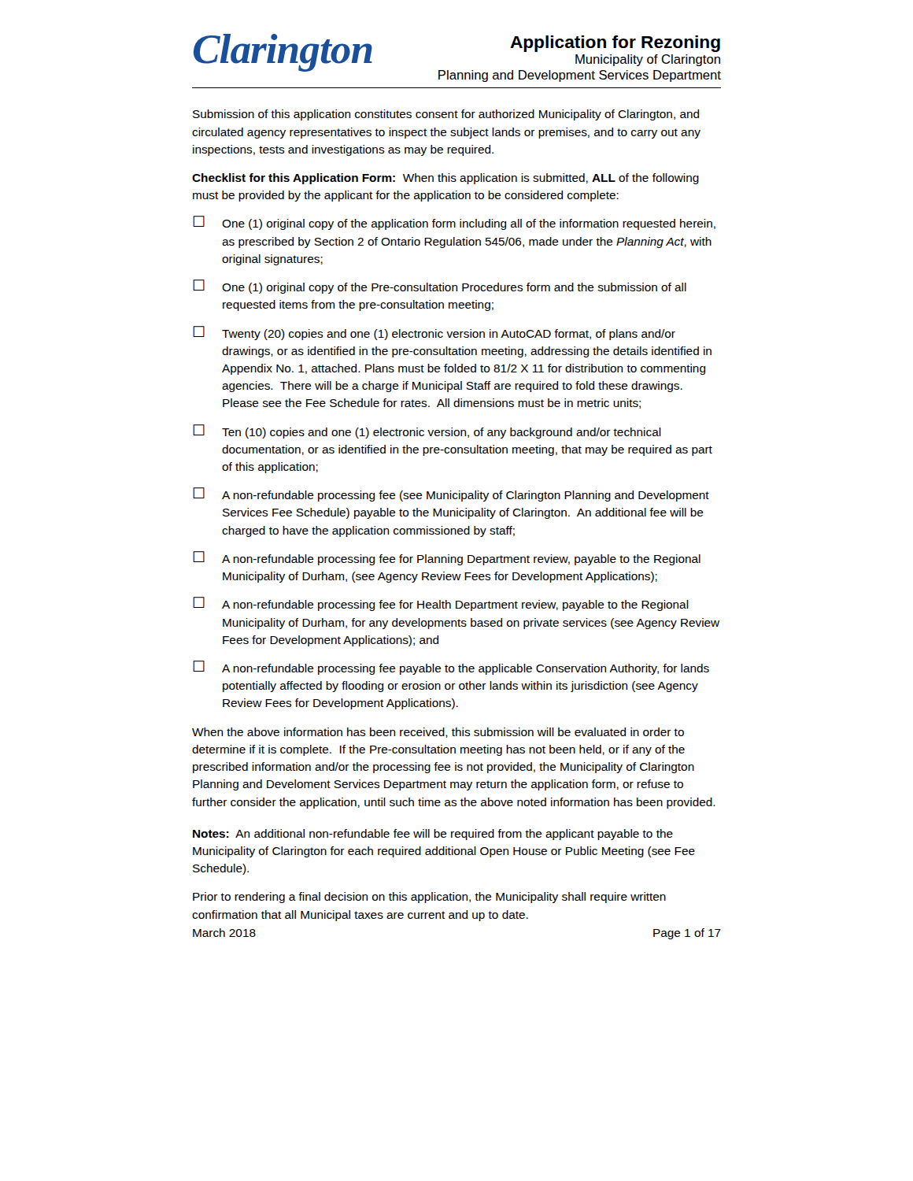Clarington
Application for Rezoning
Municipality of Clarington
Planning and Development Services Department
Submission of this application constitutes consent for authorized Municipality of Clarington, and circulated agency representatives to inspect the subject lands or premises, and to carry out any inspections, tests and investigations as may be required.
Checklist for this Application Form: When this application is submitted, ALL of the following must be provided by the applicant for the application to be considered complete:
One (1) original copy of the application form including all of the information requested herein, as prescribed by Section 2 of Ontario Regulation 545/06, made under the Planning Act, with original signatures;
One (1) original copy of the Pre-consultation Procedures form and the submission of all requested items from the pre-consultation meeting;
Twenty (20) copies and one (1) electronic version in AutoCAD format, of plans and/or drawings, or as identified in the pre-consultation meeting, addressing the details identified in Appendix No. 1, attached. Plans must be folded to 81/2 X 11 for distribution to commenting agencies. There will be a charge if Municipal Staff are required to fold these drawings. Please see the Fee Schedule for rates. All dimensions must be in metric units;
Ten (10) copies and one (1) electronic version, of any background and/or technical documentation, or as identified in the pre-consultation meeting, that may be required as part of this application;
A non-refundable processing fee (see Municipality of Clarington Planning and Development Services Fee Schedule) payable to the Municipality of Clarington. An additional fee will be charged to have the application commissioned by staff;
A non-refundable processing fee for Planning Department review, payable to the Regional Municipality of Durham, (see Agency Review Fees for Development Applications);
A non-refundable processing fee for Health Department review, payable to the Regional Municipality of Durham, for any developments based on private services (see Agency Review Fees for Development Applications); and
A non-refundable processing fee payable to the applicable Conservation Authority, for lands potentially affected by flooding or erosion or other lands within its jurisdiction (see Agency Review Fees for Development Applications).
When the above information has been received, this submission will be evaluated in order to determine if it is complete. If the Pre-consultation meeting has not been held, or if any of the prescribed information and/or the processing fee is not provided, the Municipality of Clarington Planning and Develoment Services Department may return the application form, or refuse to further consider the application, until such time as the above noted information has been provided.
Notes: An additional non-refundable fee will be required from the applicant payable to the Municipality of Clarington for each required additional Open House or Public Meeting (see Fee Schedule).
Prior to rendering a final decision on this application, the Municipality shall require written confirmation that all Municipal taxes are current and up to date.
March 2018 Page 1 of 17